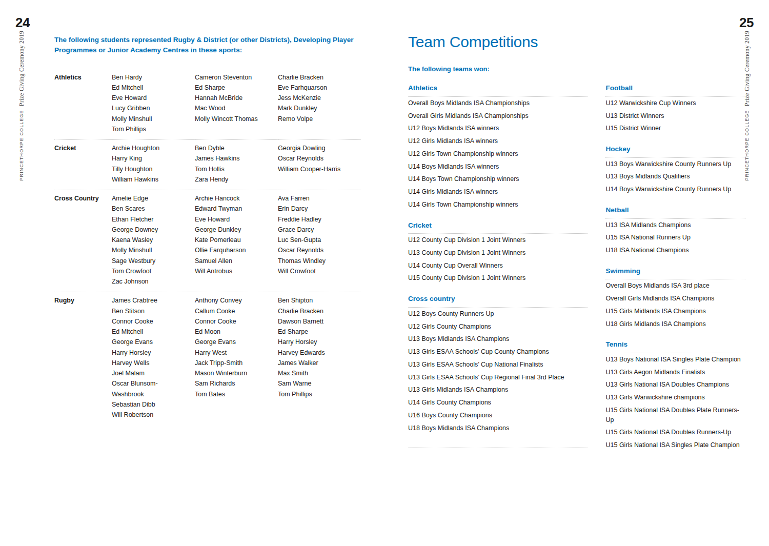24
Princethorpe College Prize Giving Ceremony 2019
The following students represented Rugby & District (or other Districts), Developing Player Programmes or Junior Academy Centres in these sports:
| Athletics | Ben Hardy Ed Mitchell Eve Howard Lucy Gribben Molly Minshull Tom Phillips | Cameron Steventon Ed Sharpe Hannah McBride Mac Wood Molly Wincott Thomas | Charlie Bracken Eve Farhquarson Jess McKenzie Mark Dunkley Remo Volpe |
| Cricket | Archie Houghton Harry King Tilly Houghton William Hawkins | Ben Dyble James Hawkins Tom Hollis Zara Hendy | Georgia Dowling Oscar Reynolds William Cooper-Harris |
| Cross Country | Amelie Edge Ben Scares Ethan Fletcher George Downey Kaena Wasley Molly Minshull Sage Westbury Tom Crowfoot Zac Johnson | Archie Hancock Edward Twyman Eve Howard George Dunkley Kate Pomerleau Ollie Farquharson Samuel Allen Will Antrobus | Ava Farren Erin Darcy Freddie Hadley Grace Darcy Luc Sen-Gupta Oscar Reynolds Thomas Windley Will Crowfoot |
| Rugby | James Crabtree Ben Stitson Connor Cooke Ed Mitchell George Evans Harry Horsley Harvey Wells Joel Malam Oscar Blunsom-Washbrook Sebastian Dibb Will Robertson | Anthony Convey Callum Cooke Connor Cooke Ed Moon George Evans Harry West Jack Tripp-Smith Mason Winterburn Sam Richards Tom Bates | Ben Shipton Charlie Bracken Dawson Barnett Ed Sharpe Harry Horsley Harvey Edwards James Walker Max Smith Sam Warne Tom Phillips |
25
Princethorpe College Prize Giving Ceremony 2019
Team Competitions
The following teams won:
Athletics
Overall Boys Midlands ISA Championships
Overall Girls Midlands ISA Championships
U12 Boys Midlands ISA winners
U12 Girls Midlands ISA winners
U12 Girls Town Championship winners
U14 Boys Midlands ISA winners
U14 Boys Town Championship winners
U14 Girls Midlands ISA winners
U14 Girls Town Championship winners
Cricket
U12 County Cup Division 1 Joint Winners
U13 County Cup Division 1 Joint Winners
U14 County Cup Overall Winners
U15 County Cup Division 1 Joint Winners
Cross country
U12 Boys County Runners Up
U12 Girls County Champions
U13 Boys Midlands ISA Champions
U13 Girls ESAA Schools’ Cup County Champions
U13 Girls ESAA Schools’ Cup National Finalists
U13 Girls ESAA Schools’ Cup Regional Final 3rd Place
U13 Girls Midlands ISA Champions
U14 Girls County Champions
U16 Boys County Champions
U18 Boys Midlands ISA Champions
Football
U12 Warwickshire Cup Winners
U13 District Winners
U15 District Winner
Hockey
U13 Boys Warwickshire County Runners Up
U13 Boys Midlands Qualifiers
U14 Boys Warwickshire County Runners Up
Netball
U13 ISA Midlands Champions
U15 ISA National Runners Up
U18 ISA National Champions
Swimming
Overall Boys Midlands ISA 3rd place
Overall Girls Midlands ISA Champions
U15 Girls Midlands ISA Champions
U18 Girls Midlands ISA Champions
Tennis
U13 Boys National ISA Singles Plate Champion
U13 Girls Aegon Midlands Finalists
U13 Girls National ISA Doubles Champions
U13 Girls Warwickshire champions
U15 Girls National ISA Doubles Plate Runners-Up
U15 Girls National ISA Doubles Runners-Up
U15 Girls National ISA Singles Plate Champion